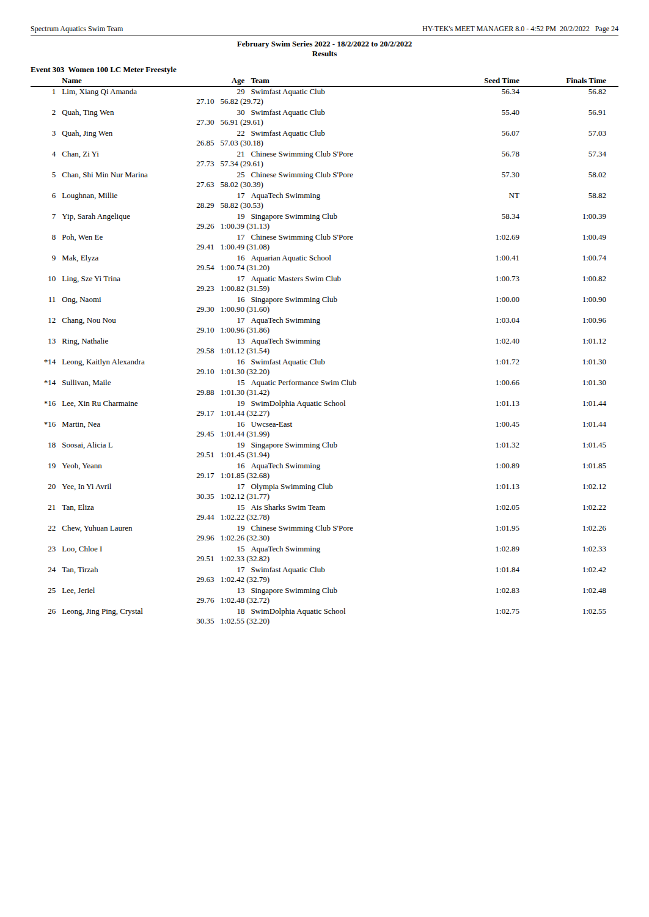Spectrum Aquatics Swim Team HY-TEK's MEET MANAGER 8.0 - 4:52 PM 20/2/2022 Page 24
February Swim Series 2022 - 18/2/2022 to 20/2/2022
Results
Event 303 Women 100 LC Meter Freestyle
| | Name | Age | Team | Seed Time | Finals Time |
| --- | --- | --- | --- | --- | --- |
| 1 | Lim, Xiang Qi Amanda | 29 | Swimfast Aquatic Club | 56.34 | 56.82 |
| | 27.10 | 56.82 (29.72) |
| 2 | Quah, Ting Wen | 30 | Swimfast Aquatic Club | 55.40 | 56.91 |
| | 27.30 | 56.91 (29.61) |
| 3 | Quah, Jing Wen | 22 | Swimfast Aquatic Club | 56.07 | 57.03 |
| | 26.85 | 57.03 (30.18) |
| 4 | Chan, Zi Yi | 21 | Chinese Swimming Club S'Pore | 56.78 | 57.34 |
| | 27.73 | 57.34 (29.61) |
| 5 | Chan, Shi Min Nur Marina | 25 | Chinese Swimming Club S'Pore | 57.30 | 58.02 |
| | 27.63 | 58.02 (30.39) |
| 6 | Loughnan, Millie | 17 | AquaTech Swimming | NT | 58.82 |
| | 28.29 | 58.82 (30.53) |
| 7 | Yip, Sarah Angelique | 19 | Singapore Swimming Club | 58.34 | 1:00.39 |
| | 29.26 | 1:00.39 (31.13) |
| 8 | Poh, Wen Ee | 17 | Chinese Swimming Club S'Pore | 1:02.69 | 1:00.49 |
| | 29.41 | 1:00.49 (31.08) |
| 9 | Mak, Elyza | 16 | Aquarian Aquatic School | 1:00.41 | 1:00.74 |
| | 29.54 | 1:00.74 (31.20) |
| 10 | Ling, Sze Yi Trina | 17 | Aquatic Masters Swim Club | 1:00.73 | 1:00.82 |
| | 29.23 | 1:00.82 (31.59) |
| 11 | Ong, Naomi | 16 | Singapore Swimming Club | 1:00.00 | 1:00.90 |
| | 29.30 | 1:00.90 (31.60) |
| 12 | Chang, Nou Nou | 17 | AquaTech Swimming | 1:03.04 | 1:00.96 |
| | 29.10 | 1:00.96 (31.86) |
| 13 | Ring, Nathalie | 13 | AquaTech Swimming | 1:02.40 | 1:01.12 |
| | 29.58 | 1:01.12 (31.54) |
| *14 | Leong, Kaitlyn Alexandra | 16 | Swimfast Aquatic Club | 1:01.72 | 1:01.30 |
| | 29.10 | 1:01.30 (32.20) |
| *14 | Sullivan, Maile | 15 | Aquatic Performance Swim Club | 1:00.66 | 1:01.30 |
| | 29.88 | 1:01.30 (31.42) |
| *16 | Lee, Xin Ru Charmaine | 19 | SwimDolphia Aquatic School | 1:01.13 | 1:01.44 |
| | 29.17 | 1:01.44 (32.27) |
| *16 | Martin, Nea | 16 | Uwcsea-East | 1:00.45 | 1:01.44 |
| | 29.45 | 1:01.44 (31.99) |
| 18 | Soosai, Alicia L | 19 | Singapore Swimming Club | 1:01.32 | 1:01.45 |
| | 29.51 | 1:01.45 (31.94) |
| 19 | Yeoh, Yeann | 16 | AquaTech Swimming | 1:00.89 | 1:01.85 |
| | 29.17 | 1:01.85 (32.68) |
| 20 | Yee, In Yi Avril | 17 | Olympia Swimming Club | 1:01.13 | 1:02.12 |
| | 30.35 | 1:02.12 (31.77) |
| 21 | Tan, Eliza | 15 | Ais Sharks Swim Team | 1:02.05 | 1:02.22 |
| | 29.44 | 1:02.22 (32.78) |
| 22 | Chew, Yuhuan Lauren | 19 | Chinese Swimming Club S'Pore | 1:01.95 | 1:02.26 |
| | 29.96 | 1:02.26 (32.30) |
| 23 | Loo, Chloe I | 15 | AquaTech Swimming | 1:02.89 | 1:02.33 |
| | 29.51 | 1:02.33 (32.82) |
| 24 | Tan, Tirzah | 17 | Swimfast Aquatic Club | 1:01.84 | 1:02.42 |
| | 29.63 | 1:02.42 (32.79) |
| 25 | Lee, Jeriel | 13 | Singapore Swimming Club | 1:02.83 | 1:02.48 |
| | 29.76 | 1:02.48 (32.72) |
| 26 | Leong, Jing Ping, Crystal | 18 | SwimDolphia Aquatic School | 1:02.75 | 1:02.55 |
| | 30.35 | 1:02.55 (32.20) |